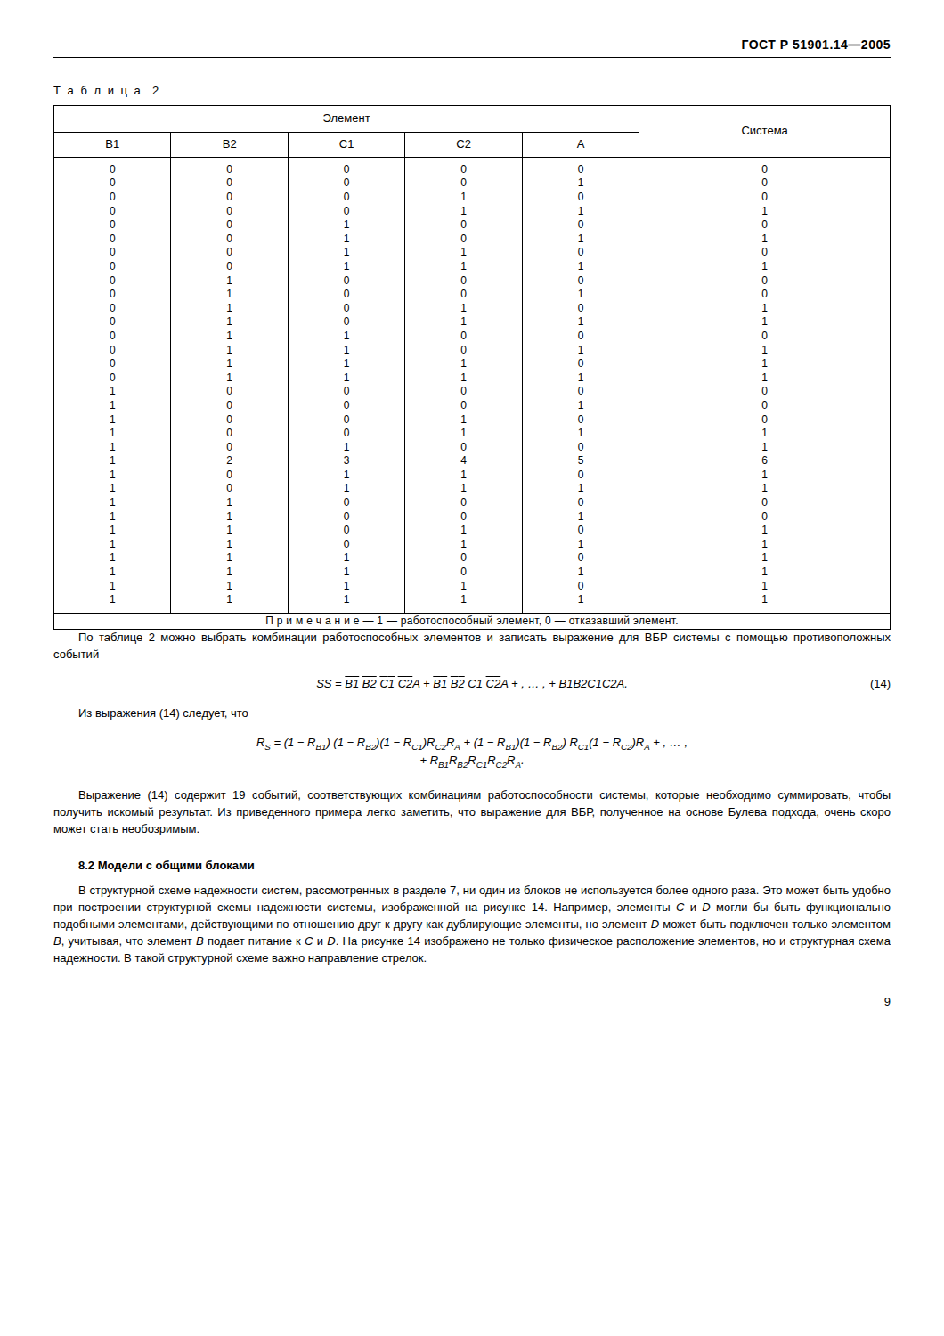ГОСТ Р 51901.14—2005
Т а б л и ц а 2
| Элемент | Система |
| B1 | B2 | C1 | C2 | A |
| / 0 / / 0 / / 0 / / 0 / / 0 / / 0 / / 0 / / 0 / / 0 / / 0 / / 0 / / 0 / / 0 / / 0 / / 0 / / 0 / / 1 / / 1 / / 1 / / 1 / / 1 / / 1 / / 1 / / 1 / / 1 / / 1 / / 1 / / 1 / / 1 / / 1 / / 1 / / 1 / | / 0 / / 0 / / 0 / / 0 / / 0 / / 0 / / 0 / / 0 / / 1 / / 1 / / 1 / / 1 / / 1 / / 1 / / 1 / / 1 / / 0 / / 0 / / 0 / / 0 / / 0 / / 2 / / 0 / / 0 / / 1 / / 1 / / 1 / / 1 / / 1 / / 1 / / 1 / / 1 / | / 0 / / 0 / / 0 / / 0 / / 1 / / 1 / / 1 / / 1 / / 0 / / 0 / / 0 / / 0 / / 1 / / 1 / / 1 / / 1 / / 0 / / 0 / / 0 / / 0 / / 1 / / 3 / / 1 / / 1 / / 0 / / 0 / / 0 / / 0 / / 1 / / 1 / / 1 / / 1 / | / 0 / / 0 / / 1 / / 1 / / 0 / / 0 / / 1 / / 1 / / 0 / / 0 / / 1 / / 1 / / 0 / / 0 / / 1 / / 1 / / 0 / / 0 / / 1 / / 1 / / 0 / / 4 / / 1 / / 1 / / 0 / / 0 / / 1 / / 1 / / 0 / / 0 / / 1 / / 1 / | / 0 / / 1 / / 0 / / 1 / / 0 / / 1 / / 0 / / 1 / / 0 / / 1 / / 0 / / 1 / / 0 / / 1 / / 0 / / 1 / / 0 / / 1 / / 0 / / 1 / / 0 / / 5 / / 0 / / 1 / / 0 / / 1 / / 0 / / 1 / / 0 / / 1 / / 0 / / 1 / | / 0 / / 0 / / 0 / / 1 / / 0 / / 1 / / 0 / / 1 / / 0 / / 0 / / 1 / / 1 / / 0 / / 1 / / 1 / / 1 / / 0 / / 0 / / 0 / / 1 / / 1 / / 6 / / 1 / / 1 / / 0 / / 0 / / 1 / / 1 / / 1 / / 1 / / 1 / / 1 / |
| П р и м е ч а н и е — 1 — работоспособный элемент, 0 — отказавший элемент. |
По таблице 2 можно выбрать комбинации работоспособных элементов и записать выражение для ВБР системы с помощью противоположных событий
SS = B1 B2 C1 C2 A + B1 B2 C1 C2 A + , … , + B1B2C1C2A. (14)
Из выражения (14) следует, что
RS = (1 − RB1) (1 − RB2)(1 − RC1)RC2RA + (1 − RB1)(1 − RB2) RC1(1 − RC2)RA + , … ,
+ RB1RB2RC1RC2RA.
Выражение (14) содержит 19 событий, соответствующих комбинациям работоспособности системы, которые необходимо суммировать, чтобы получить искомый результат. Из приведенного примера легко заметить, что выражение для ВБР, полученное на основе Булева подхода, очень скоро может стать необозримым.
8.2 Модели с общими блоками
В структурной схеме надежности систем, рассмотренных в разделе 7, ни один из блоков не используется более одного раза. Это может быть удобно при построении структурной схемы надежности системы, изображенной на рисунке 14. Например, элементы C и D могли бы быть функционально подобными элементами, действующими по отношению друг к другу как дублирующие элементы, но элемент D может быть подключен только элементом B, учитывая, что элемент B подает питание к C и D. На рисунке 14 изображено не только физическое расположение элементов, но и структурная схема надежности. В такой структурной схеме важно направление стрелок.
9